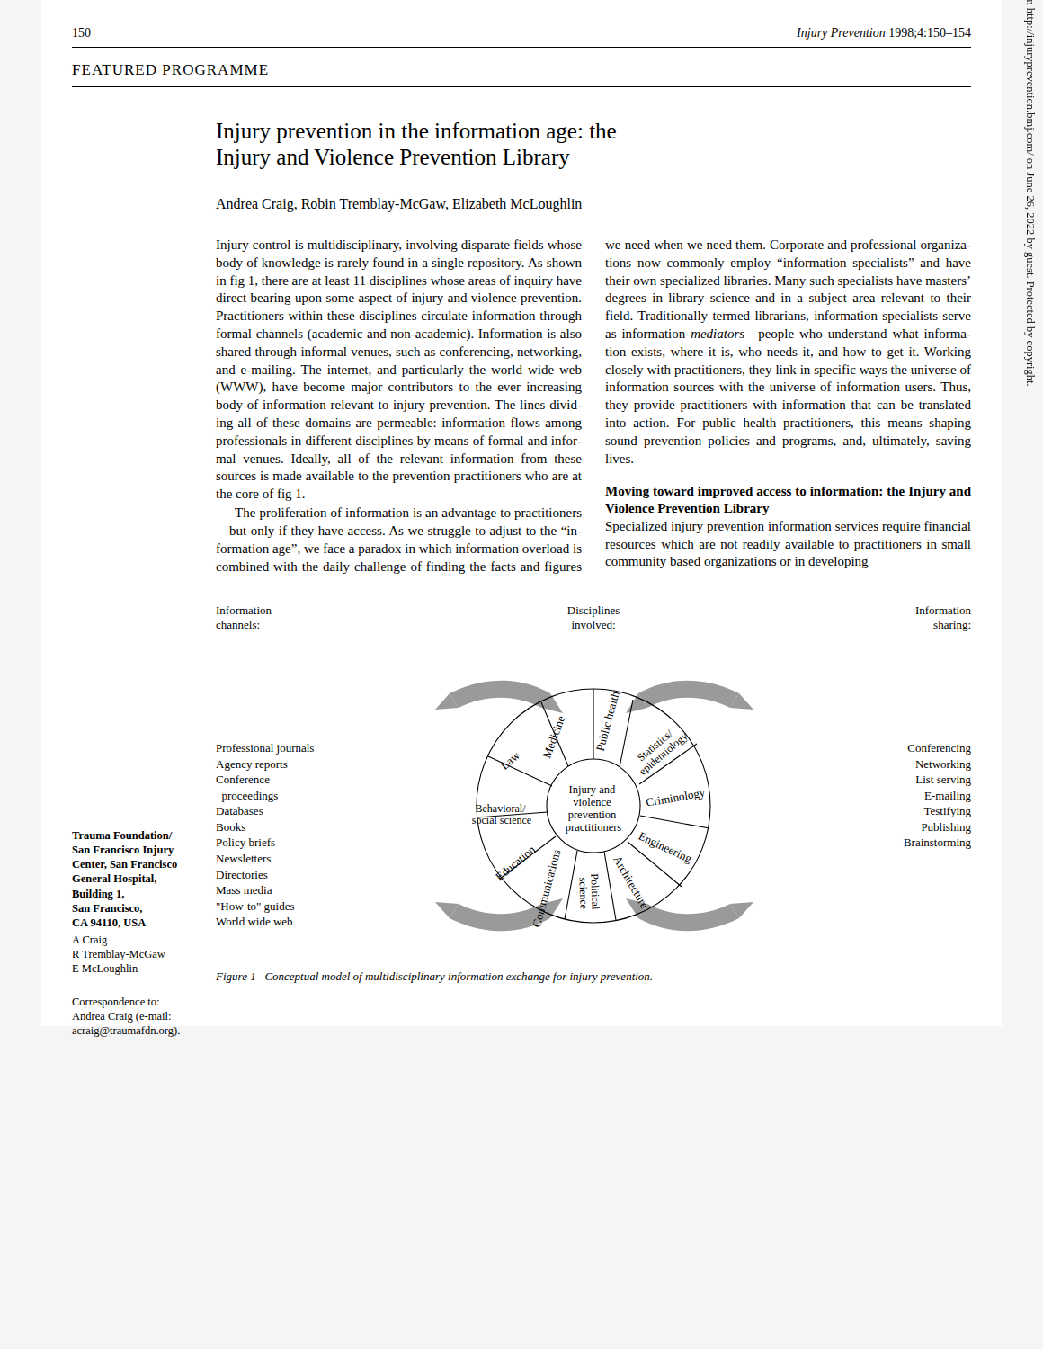150 Injury Prevention 1998;4:150–154
FEATURED PROGRAMME
Injury prevention in the information age: the
Injury and Violence Prevention Library
Andrea Craig, Robin Tremblay-McGaw, Elizabeth McLoughlin
Injury control is multidisciplinary, involving disparate fields whose body of knowledge is rarely found in a single repository. As shown in fig 1, there are at least 11 disciplines whose areas of inquiry have direct bearing upon some aspect of injury and violence prevention. Practitioners within these disciplines circulate information through formal channels (academic and non-academic). Information is also shared through informal venues, such as conferencing, networking, and e-mailing. The internet, and particularly the world wide web (WWW), have become major contributors to the ever increasing body of information relevant to injury prevention. The lines dividing all of these domains are permeable: information flows among professionals in different disciplines by means of formal and informal venues. Ideally, all of the relevant information from these sources is made available to the prevention practitioners who are at the core of fig 1.
The proliferation of information is an advantage to practitioners—but only if they have access. As we struggle to adjust to the “information age”, we face a paradox in which information overload is combined with the daily challenge of finding the facts and figures we need when we need them. Corporate and professional organizations now commonly employ “information specialists” and have their own specialized libraries. Many such specialists have masters’ degrees in library science and in a subject area relevant to their field. Traditionally termed librarians, information specialists serve as information mediators—people who understand what information exists, where it is, who needs it, and how to get it. Working closely with practitioners, they link in specific ways the universe of information sources with the universe of information users. Thus, they provide practitioners with information that can be translated into action. For public health practitioners, this means shaping sound prevention policies and programs, and, ultimately, saving lives.
Moving toward improved access to information: the Injury and Violence Prevention Library
Specialized injury prevention information services require financial resources which are not readily available to practitioners in small community based organizations or in developing
Trauma Foundation/
San Francisco Injury
Center, San Francisco
General Hospital,
Building 1,
San Francisco,
CA 94110, USA
A Craig
R Tremblay-McGaw
E McLoughlin
Correspondence to:
Andrea Craig (e-mail:
acraig@traumafdn.org).
Information
channels:
Disciplines
involved:
Information
sharing:
Injury and violence prevention practitioners Public health Statistics/ epidemiology Criminology Engineering Architecture Political science Communications Education Behavioral/ social science Law Medicine
Professional journals
Agency reports
Conference
proceedings
Databases
Books
Policy briefs
Newsletters
Directories
Mass media
"How-to" guides
World wide web
Conferencing
Networking
List serving
E-mailing
Testifying
Publishing
Brainstorming
Figure 1 Conceptual model of multidisciplinary information exchange for injury prevention.
Inj Prev: first published as 10.1136/ip.4.2.154 on 1 June 1998. Downloaded from http://injuryprevention.bmj.com/ on June 26, 2022 by guest. Protected by copyright.